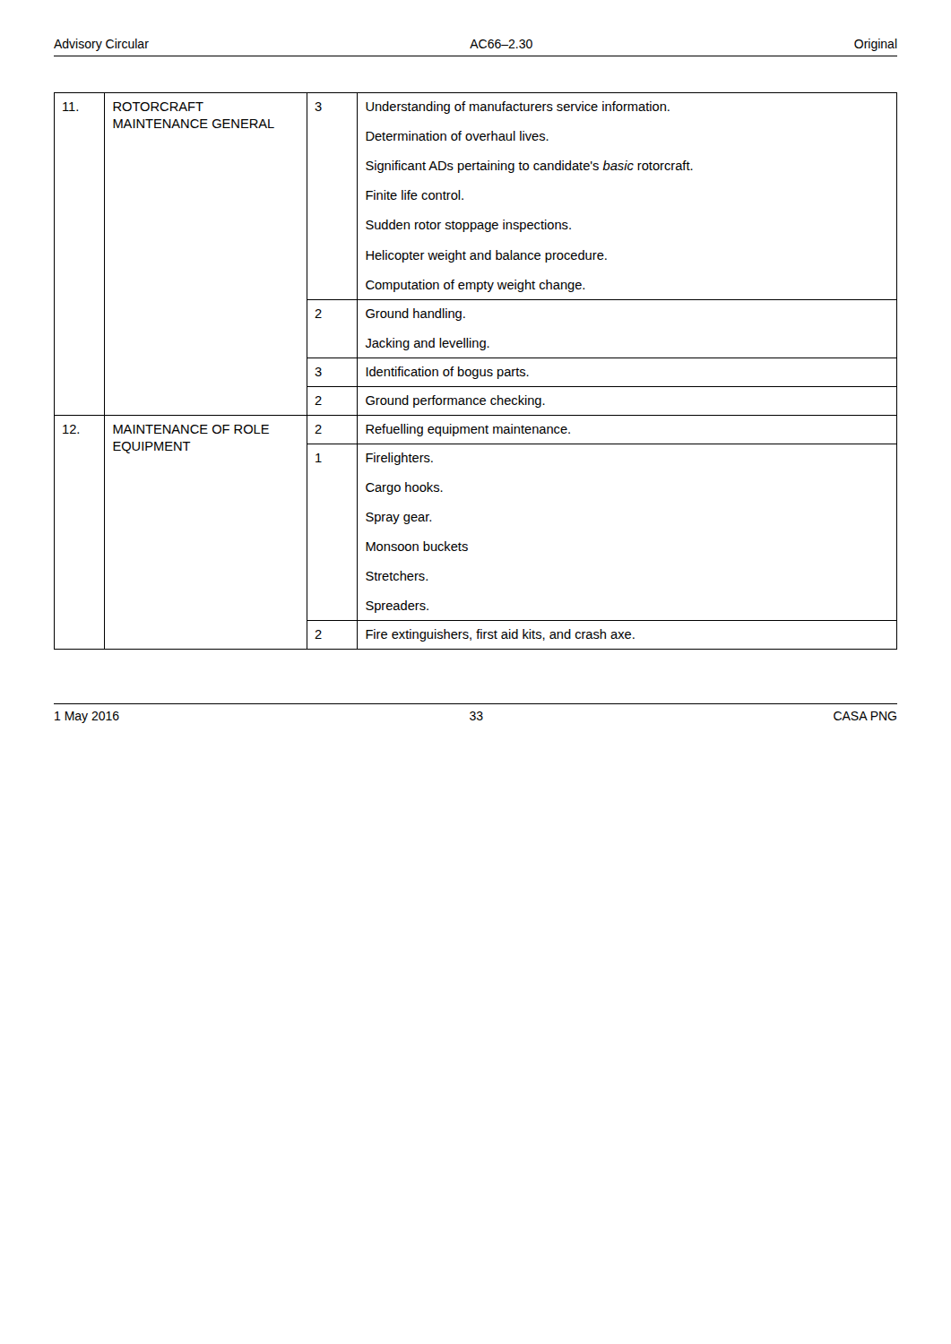Advisory Circular
AC66–2.30
Original
| 11. | ROTORCRAFT MAINTENANCE GENERAL | 3 | Understanding of manufacturers service information. Determination of overhaul lives. Significant ADs pertaining to candidate's basic rotorcraft. Finite life control. Sudden rotor stoppage inspections. Helicopter weight and balance procedure. Computation of empty weight change. |
| 2 | Ground handling. Jacking and levelling. |
| 3 | Identification of bogus parts. |
| 2 | Ground performance checking. |
| 12. | MAINTENANCE OF ROLE EQUIPMENT | 2 | Refuelling equipment maintenance. |
| 1 | Firelighters. Cargo hooks. Spray gear. Monsoon buckets Stretchers. Spreaders. |
| 2 | Fire extinguishers, first aid kits, and crash axe. |
1 May 2016
33
CASA PNG